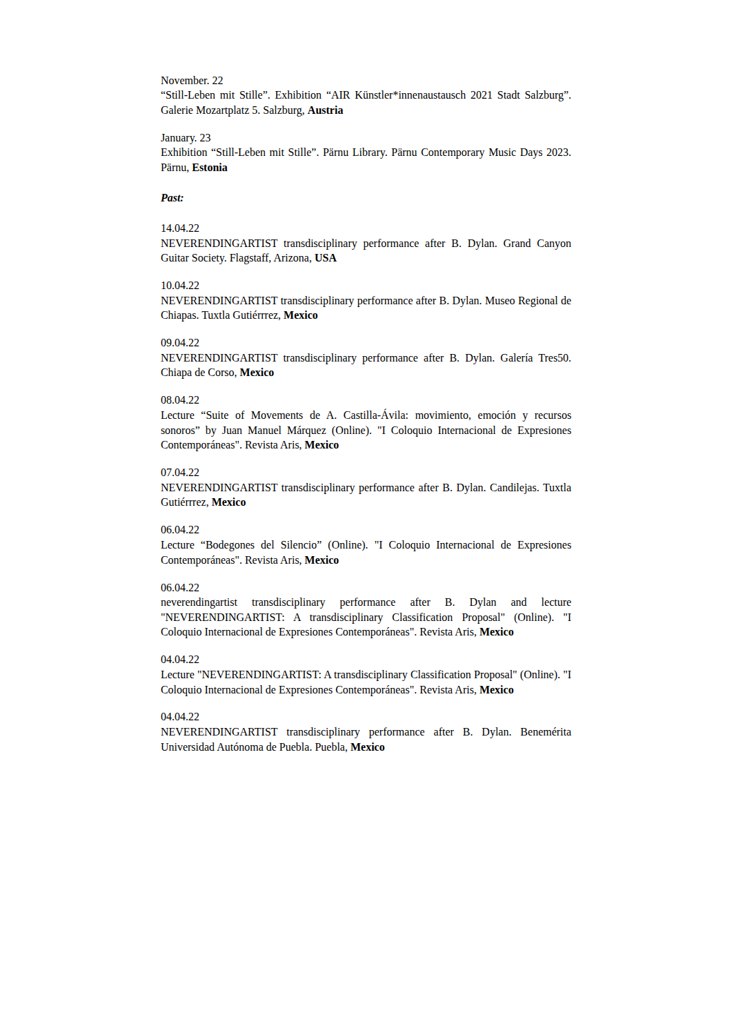November. 22
“Still-Leben mit Stille”. Exhibition “AIR Künstler*innenaustausch 2021 Stadt Salzburg”. Galerie Mozartplatz 5. Salzburg, Austria
January. 23
Exhibition “Still-Leben mit Stille”. Pärnu Library. Pärnu Contemporary Music Days 2023. Pärnu, Estonia
Past:
14.04.22
NEVERENDINGARTIST transdisciplinary performance after B. Dylan. Grand Canyon Guitar Society. Flagstaff, Arizona, USA
10.04.22
NEVERENDINGARTIST transdisciplinary performance after B. Dylan. Museo Regional de Chiapas. Tuxtla Gutiérrrez, Mexico
09.04.22
NEVERENDINGARTIST transdisciplinary performance after B. Dylan. Galería Tres50. Chiapa de Corso, Mexico
08.04.22
Lecture “Suite of Movements de A. Castilla-Ávila: movimiento, emoción y recursos sonoros” by Juan Manuel Márquez (Online). "I Coloquio Internacional de Expresiones Contemporáneas". Revista Aris, Mexico
07.04.22
NEVERENDINGARTIST transdisciplinary performance after B. Dylan. Candilejas. Tuxtla Gutiérrrez, Mexico
06.04.22
Lecture “Bodegones del Silencio” (Online). "I Coloquio Internacional de Expresiones Contemporáneas". Revista Aris, Mexico
06.04.22
neverendingartist transdisciplinary performance after B. Dylan and lecture "NEVERENDINGARTIST: A transdisciplinary Classification Proposal" (Online). "I Coloquio Internacional de Expresiones Contemporáneas". Revista Aris, Mexico
04.04.22
Lecture "NEVERENDINGARTIST: A transdisciplinary Classification Proposal" (Online). "I Coloquio Internacional de Expresiones Contemporáneas". Revista Aris, Mexico
04.04.22
NEVERENDINGARTIST transdisciplinary performance after B. Dylan. Benemérita Universidad Autónoma de Puebla. Puebla, Mexico